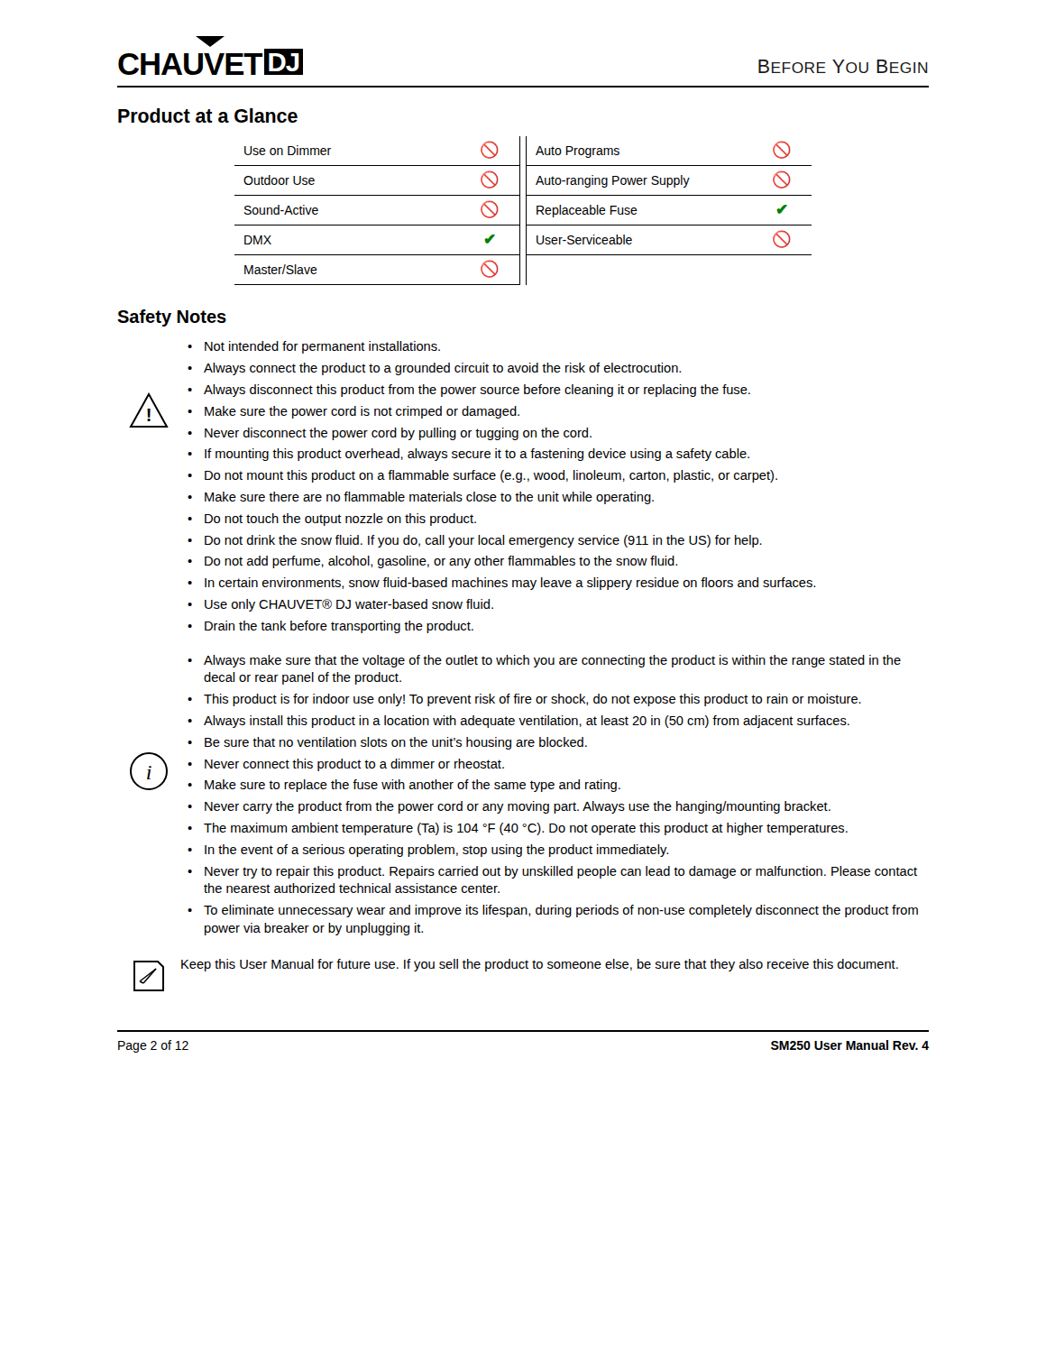CHAUVETDJ
BEFORE YOU BEGIN
Product at a Glance
| Use on Dimmer | 🚫 | | Auto Programs | 🚫 |
| Outdoor Use | 🚫 | | Auto-ranging Power Supply | 🚫 |
| Sound-Active | 🚫 | | Replaceable Fuse | ✔ |
| DMX | ✔ | | User-Serviceable | 🚫 |
| Master/Slave | 🚫 | | | |
Safety Notes
!
Not intended for permanent installations.
Always connect the product to a grounded circuit to avoid the risk of electrocution.
Always disconnect this product from the power source before cleaning it or replacing the fuse.
Make sure the power cord is not crimped or damaged.
Never disconnect the power cord by pulling or tugging on the cord.
If mounting this product overhead, always secure it to a fastening device using a safety cable.
Do not mount this product on a flammable surface (e.g., wood, linoleum, carton, plastic, or carpet).
Make sure there are no flammable materials close to the unit while operating.
Do not touch the output nozzle on this product.
Do not drink the snow fluid. If you do, call your local emergency service (911 in the US) for help.
Do not add perfume, alcohol, gasoline, or any other flammables to the snow fluid.
In certain environments, snow fluid-based machines may leave a slippery residue on floors and surfaces.
Use only CHAUVET® DJ water-based snow fluid.
Drain the tank before transporting the product.
i
Always make sure that the voltage of the outlet to which you are connecting the product is within the range stated in the decal or rear panel of the product.
This product is for indoor use only! To prevent risk of fire or shock, do not expose this product to rain or moisture.
Always install this product in a location with adequate ventilation, at least 20 in (50 cm) from adjacent surfaces.
Be sure that no ventilation slots on the unit’s housing are blocked.
Never connect this product to a dimmer or rheostat.
Make sure to replace the fuse with another of the same type and rating.
Never carry the product from the power cord or any moving part. Always use the hanging/mounting bracket.
The maximum ambient temperature (Ta) is 104 °F (40 °C). Do not operate this product at higher temperatures.
In the event of a serious operating problem, stop using the product immediately.
Never try to repair this product. Repairs carried out by unskilled people can lead to damage or malfunction. Please contact the nearest authorized technical assistance center.
To eliminate unnecessary wear and improve its lifespan, during periods of non-use completely disconnect the product from power via breaker or by unplugging it.
Keep this User Manual for future use. If you sell the product to someone else, be sure that they also receive this document.
Page 2 of 12
SM250 User Manual Rev. 4